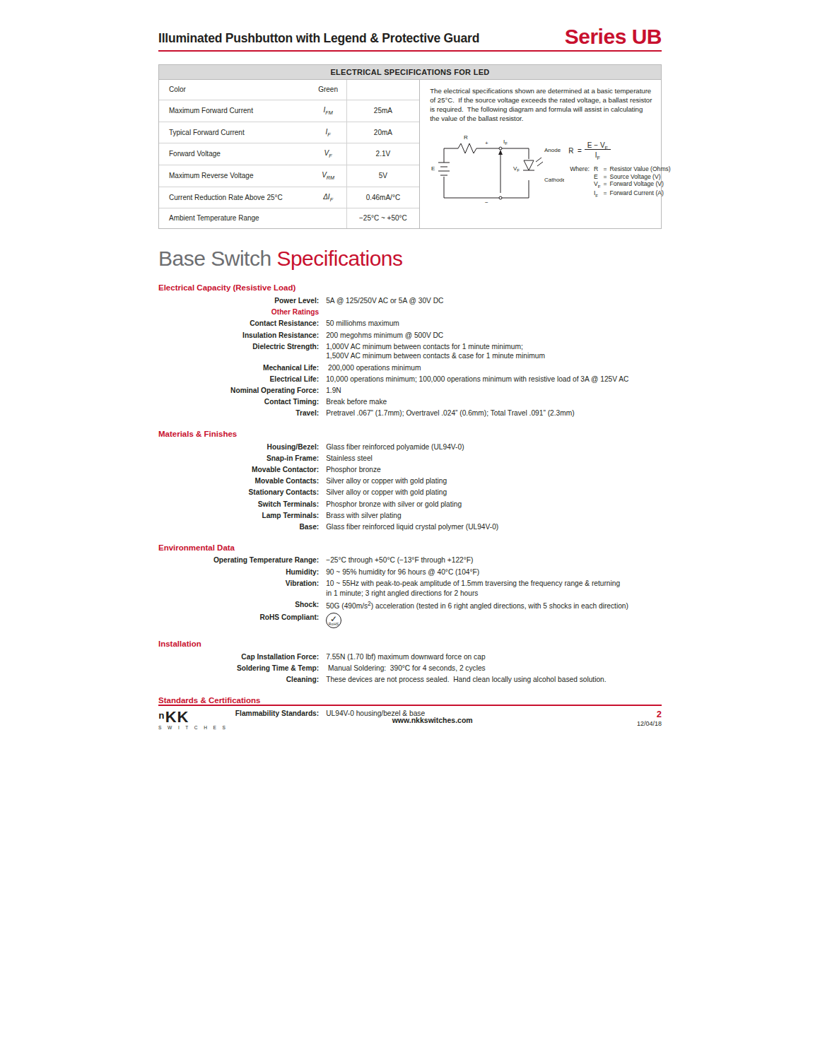Illuminated Pushbutton with Legend & Protective Guard
Series UB
ELECTRICAL SPECIFICATIONS FOR LED
| Color | Green | |
| Maximum Forward Current | I FM | 25mA |
| Typical Forward Current | I F | 20mA |
| Forward Voltage | V F | 2.1V |
| Maximum Reverse Voltage | V RM | 5V |
| Current Reduction Rate Above 25°C | ΔI F | 0.46mA/°C |
| Ambient Temperature Range | | −25°C ~ +50°C |
The electrical specifications shown are determined at a basic temperature of 25°C. If the source voltage exceeds the rated voltage, a ballast resistor is required. The following diagram and formula will assist in calculating the value of the ballast resistor.
R + IF E VF − Anode Cathode
R = E − VF
IF
| Where: | R | = | Resistor Value (Ohms) |
| | E | = | Source Voltage (V) |
| | V F | = | Forward Voltage (V) |
| | I F | = | Forward Current (A) |
Base Switch Specifications
Electrical Capacity (Resistive Load)
| Power Level: | 5A @ 125/250V AC or 5A @ 30V DC |
| Other Ratings | |
| Contact Resistance: | 50 milliohms maximum |
| Insulation Resistance: | 200 megohms minimum @ 500V DC |
| Dielectric Strength: | 1,000V AC minimum between contacts for 1 minute minimum; 1,500V AC minimum between contacts & case for 1 minute minimum |
| Mechanical Life: | 200,000 operations minimum |
| Electrical Life: | 10,000 operations minimum; 100,000 operations minimum with resistive load of 3A @ 125V AC |
| Nominal Operating Force: | 1.9N |
| Contact Timing: | Break before make |
| Travel: | Pretravel .067” (1.7mm); Overtravel .024” (0.6mm); Total Travel .091” (2.3mm) |
Materials & Finishes
| Housing/Bezel: | Glass fiber reinforced polyamide (UL94V-0) |
| Snap-in Frame: | Stainless steel |
| Movable Contactor: | Phosphor bronze |
| Movable Contacts: | Silver alloy or copper with gold plating |
| Stationary Contacts: | Silver alloy or copper with gold plating |
| Switch Terminals: | Phosphor bronze with silver or gold plating |
| Lamp Terminals: | Brass with silver plating |
| Base: | Glass fiber reinforced liquid crystal polymer (UL94V-0) |
Environmental Data
| Operating Temperature Range: | −25°C through +50°C (−13°F through +122°F) |
| Humidity: | 90 ~ 95% humidity for 96 hours @ 40°C (104°F) |
| Vibration: | 10 ~ 55Hz with peak-to-peak amplitude of 1.5mm traversing the frequency range & returning in 1 minute; 3 right angled directions for 2 hours |
| Shock: | 50G (490m/s 2 ) acceleration (tested in 6 right angled directions, with 5 shocks in each direction) |
| RoHS Compliant: | ✓ |
Installation
| Cap Installation Force: | 7.55N (1.70 lbf) maximum downward force on cap |
| Soldering Time & Temp: | Manual Soldering: 390°C for 4 seconds, 2 cycles |
| Cleaning: | These devices are not process sealed. Hand clean locally using alcohol based solution. |
Standards & Certifications
| Flammability Standards: | UL94V-0 housing/bezel & base |
ⁿKK
S W I T C H E S
www.nkkswitches.com
2
12/04/18